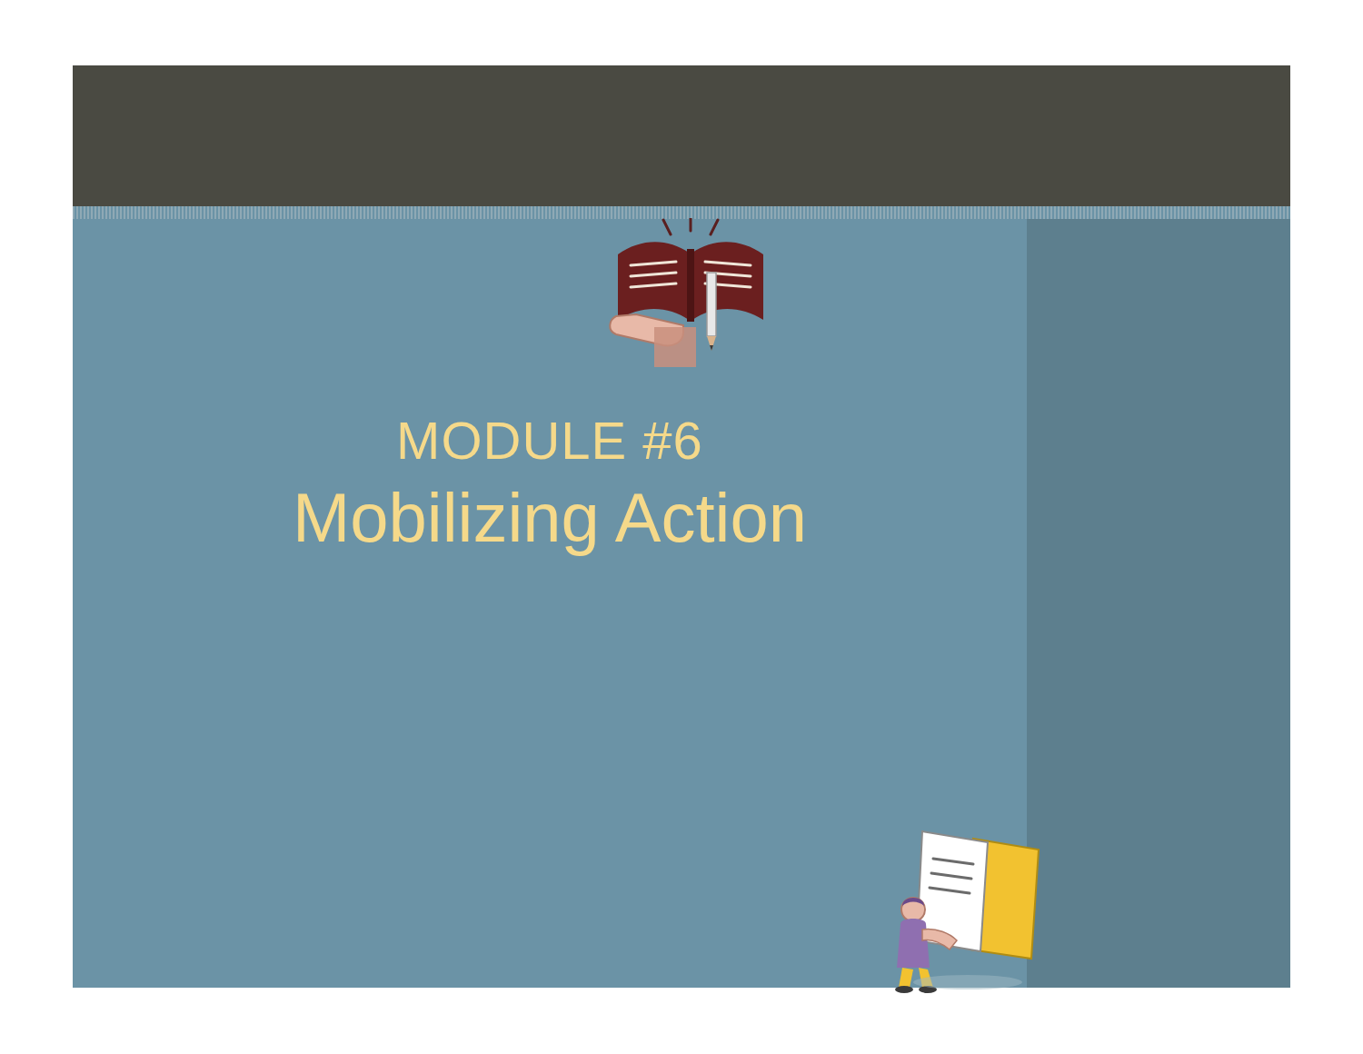MODULE #6
Mobilizing Action